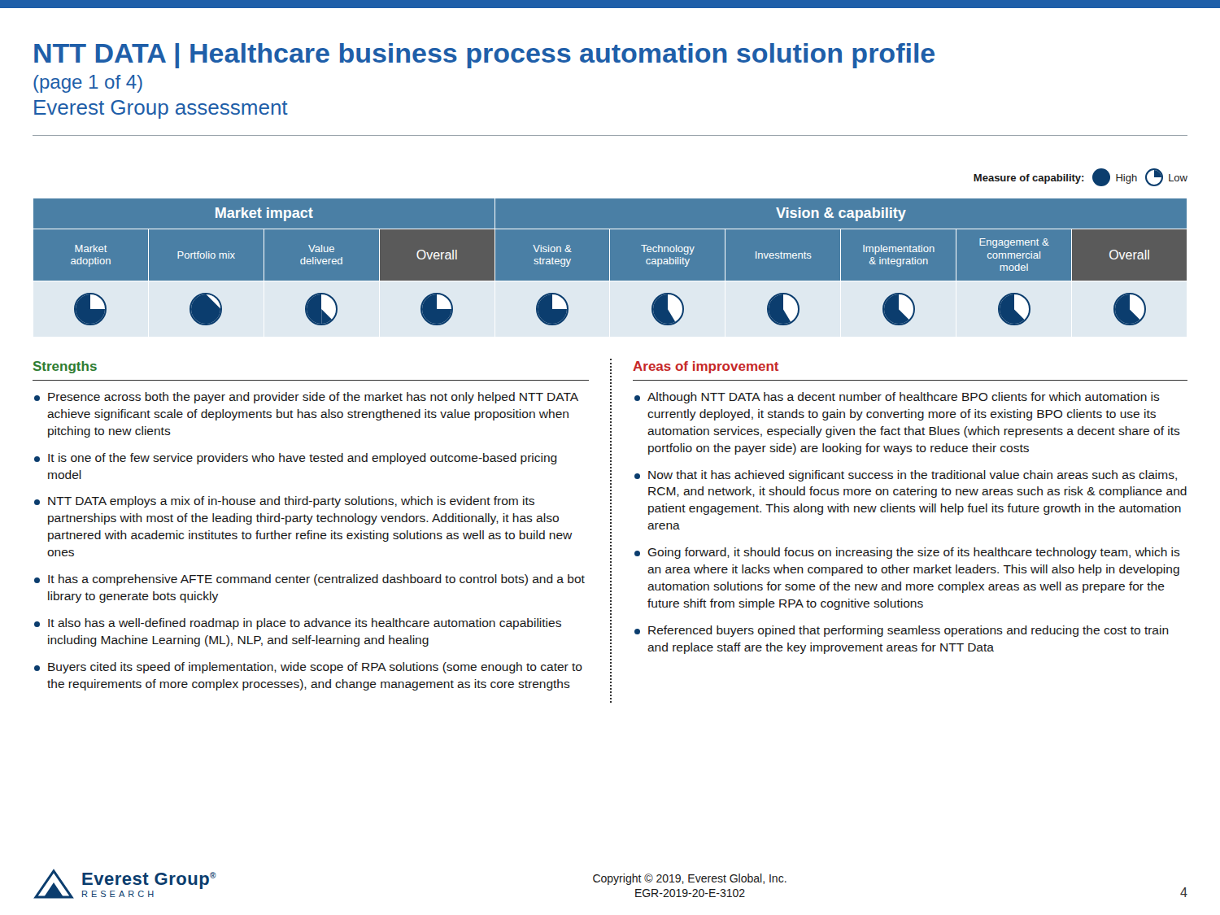NTT DATA | Healthcare business process automation solution profile
(page 1 of 4)
Everest Group assessment
Measure of capability: High Low
| Market impact | Vision & capability |
| --- | --- |
| Market adoption | Portfolio mix | Value delivered | Overall | Vision & strategy | Technology capability | Investments | Implementation & integration | Engagement & commercial model | Overall |
Strengths
Presence across both the payer and provider side of the market has not only helped NTT DATA achieve significant scale of deployments but has also strengthened its value proposition when pitching to new clients
It is one of the few service providers who have tested and employed outcome-based pricing model
NTT DATA employs a mix of in-house and third-party solutions, which is evident from its partnerships with most of the leading third-party technology vendors. Additionally, it has also partnered with academic institutes to further refine its existing solutions as well as to build new ones
It has a comprehensive AFTE command center (centralized dashboard to control bots) and a bot library to generate bots quickly
It also has a well-defined roadmap in place to advance its healthcare automation capabilities including Machine Learning (ML), NLP, and self-learning and healing
Buyers cited its speed of implementation, wide scope of RPA solutions (some enough to cater to the requirements of more complex processes), and change management as its core strengths
Areas of improvement
Although NTT DATA has a decent number of healthcare BPO clients for which automation is currently deployed, it stands to gain by converting more of its existing BPO clients to use its automation services, especially given the fact that Blues (which represents a decent share of its portfolio on the payer side) are looking for ways to reduce their costs
Now that it has achieved significant success in the traditional value chain areas such as claims, RCM, and network, it should focus more on catering to new areas such as risk & compliance and patient engagement. This along with new clients will help fuel its future growth in the automation arena
Going forward, it should focus on increasing the size of its healthcare technology team, which is an area where it lacks when compared to other market leaders. This will also help in developing automation solutions for some of the new and more complex areas as well as prepare for the future shift from simple RPA to cognitive solutions
Referenced buyers opined that performing seamless operations and reducing the cost to train and replace staff are the key improvement areas for NTT Data
Everest Group®
RESEARCH
Copyright © 2019, Everest Global, Inc.
EGR-2019-20-E-3102
4